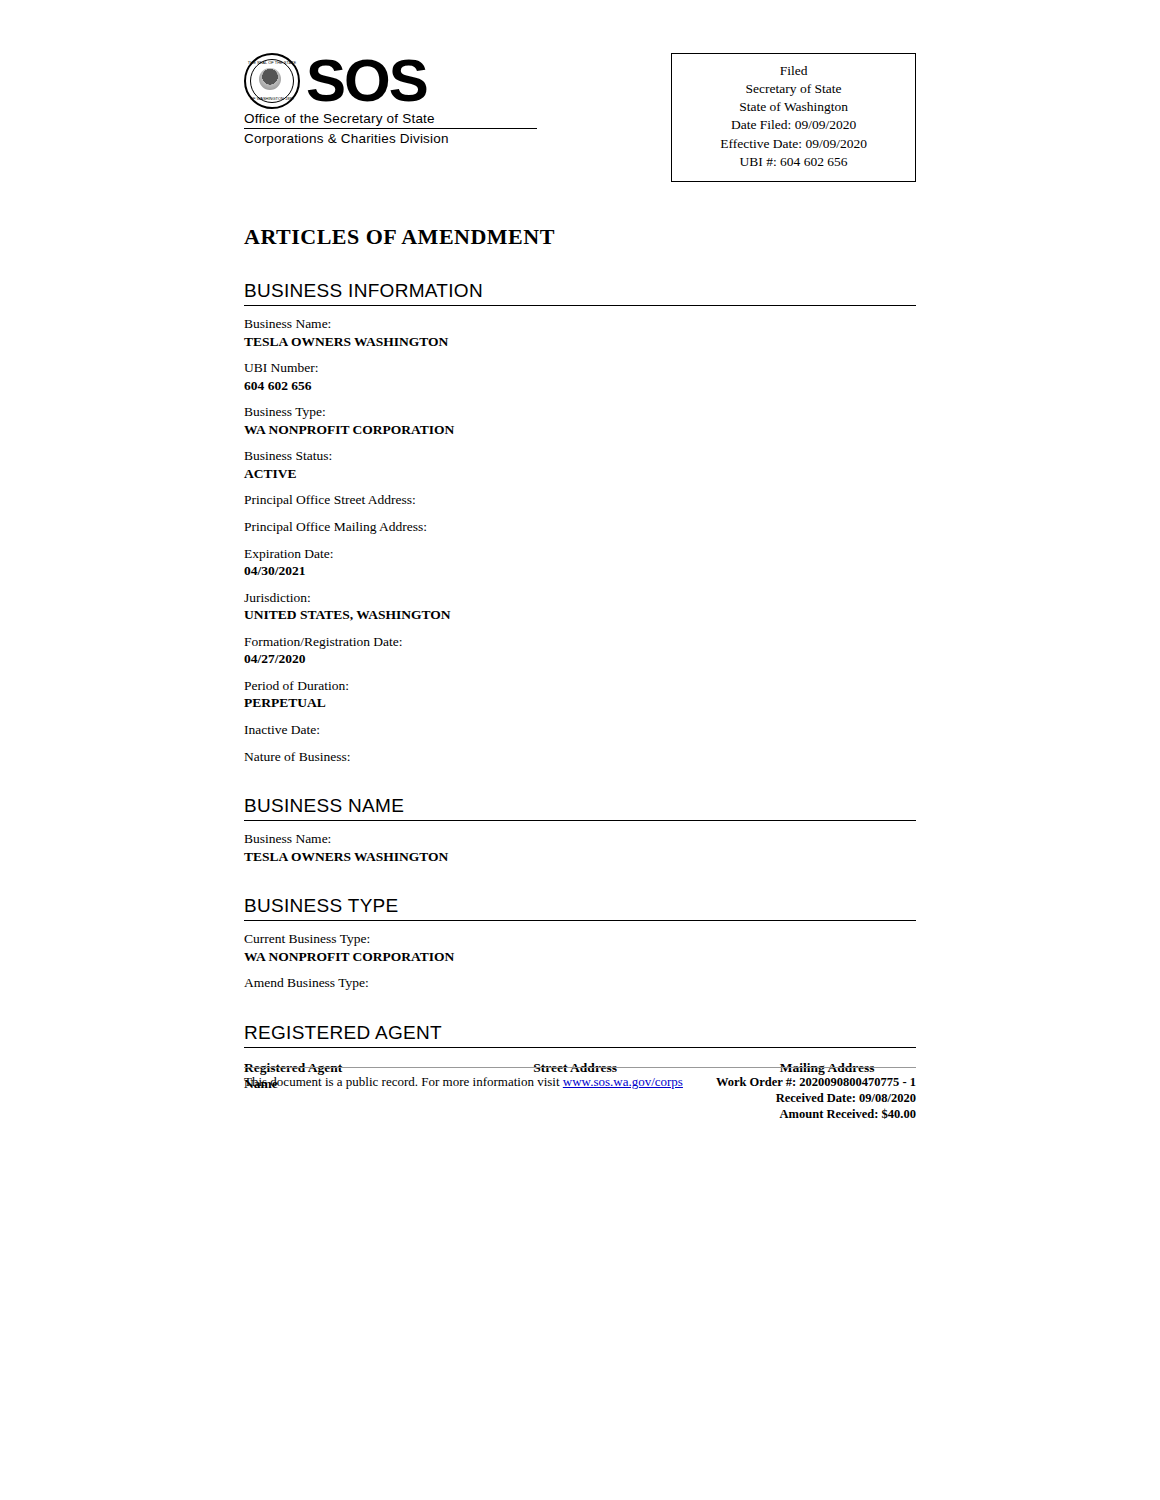THE SEAL OF THE STATE
OF WASHINGTON 1889
SOS
Office of the Secretary of State
Corporations & Charities Division
Filed
Secretary of State
State of Washington
Date Filed: 09/09/2020
Effective Date: 09/09/2020
UBI #: 604 602 656
ARTICLES OF AMENDMENT
BUSINESS INFORMATION
Business Name: TESLA OWNERS WASHINGTON
UBI Number: 604 602 656
Business Type: WA NONPROFIT CORPORATION
Business Status: ACTIVE
Principal Office Street Address:
Principal Office Mailing Address:
Expiration Date: 04/30/2021
Jurisdiction: UNITED STATES, WASHINGTON
Formation/Registration Date: 04/27/2020
Period of Duration: PERPETUAL
Inactive Date:
Nature of Business:
BUSINESS NAME
Business Name: TESLA OWNERS WASHINGTON
BUSINESS TYPE
Current Business Type: WA NONPROFIT CORPORATION
Amend Business Type:
REGISTERED AGENT
| Registered Agent Name | Street Address | Mailing Address |
| --- | --- | --- |
This document is a public record. For more information visit www.sos.wa.gov/corps
Work Order #: 2020090800470775 - 1
Received Date: 09/08/2020
Amount Received: $40.00